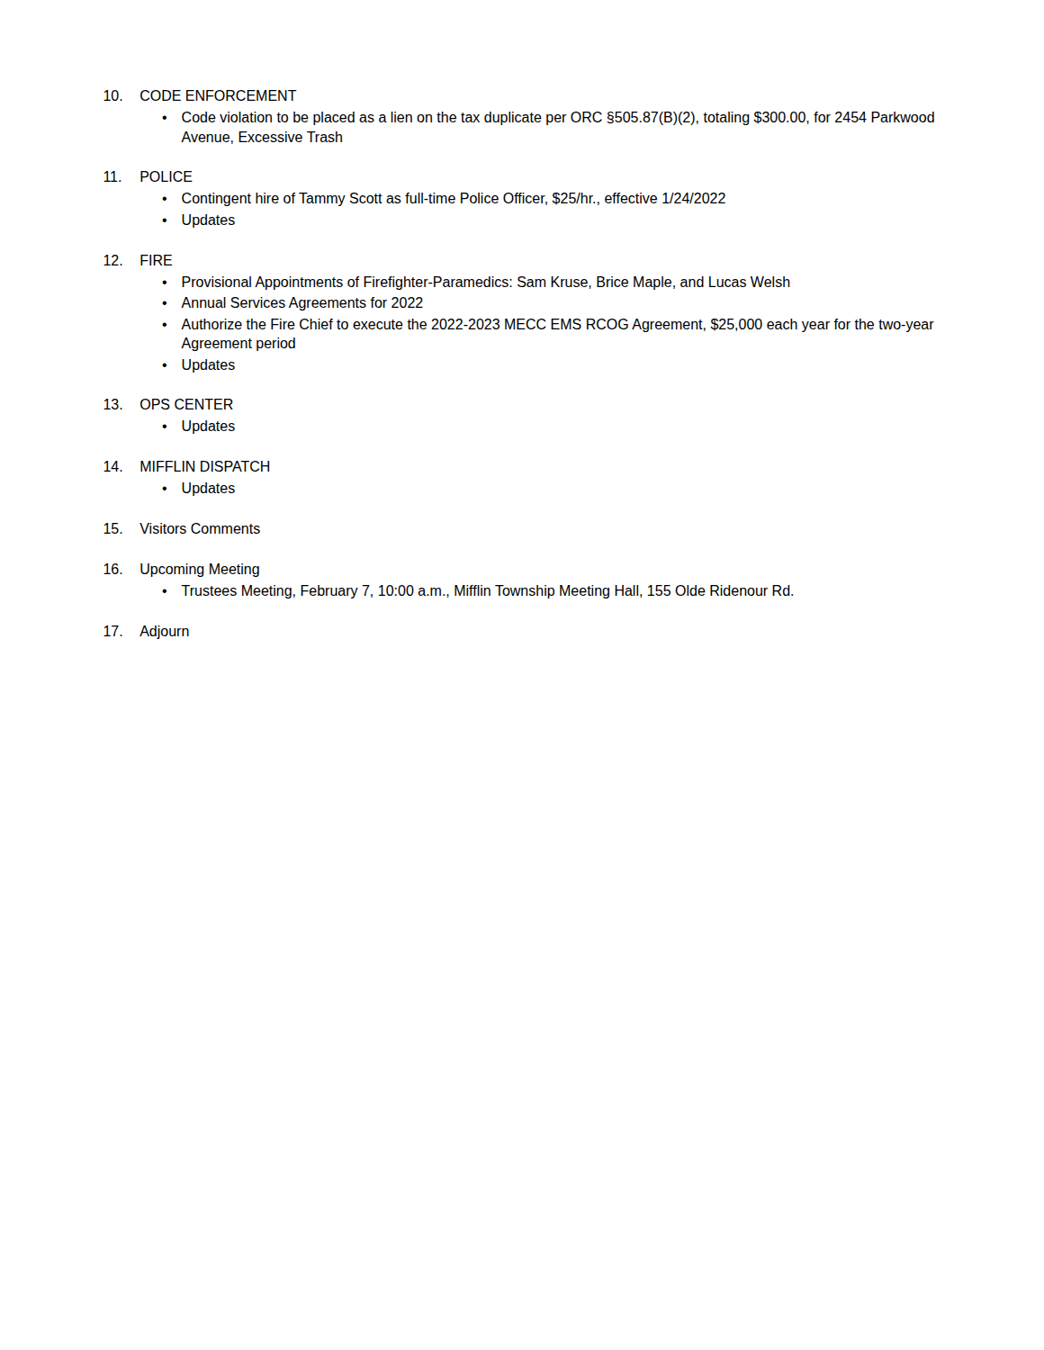CODE ENFORCEMENT
Code violation to be placed as a lien on the tax duplicate per ORC §505.87(B)(2), totaling $300.00, for 2454 Parkwood Avenue, Excessive Trash
POLICE
Contingent hire of Tammy Scott as full-time Police Officer, $25/hr., effective 1/24/2022
Updates
FIRE
Provisional Appointments of Firefighter-Paramedics: Sam Kruse, Brice Maple, and Lucas Welsh
Annual Services Agreements for 2022
Authorize the Fire Chief to execute the 2022-2023 MECC EMS RCOG Agreement, $25,000 each year for the two-year Agreement period
Updates
OPS CENTER
Updates
MIFFLIN DISPATCH
Updates
Visitors Comments
Upcoming Meeting
Trustees Meeting, February 7, 10:00 a.m., Mifflin Township Meeting Hall, 155 Olde Ridenour Rd.
Adjourn